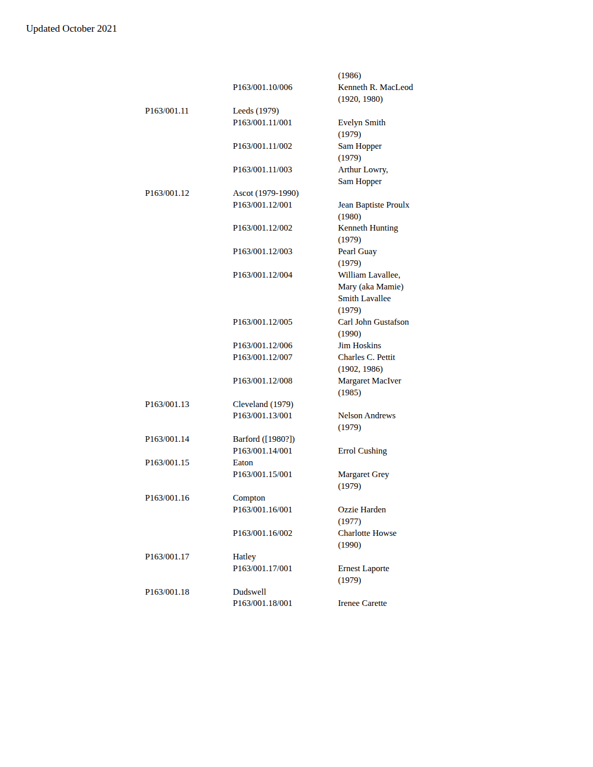Updated October 2021
| | | (1986) |
| | P163/001.10/006 | Kenneth R. MacLeod (1920, 1980) |
| P163/001.11 | Leeds (1979) |
| | P163/001.11/001 | Evelyn Smith (1979) |
| | P163/001.11/002 | Sam Hopper (1979) |
| | P163/001.11/003 | Arthur Lowry, Sam Hopper |
| P163/001.12 | Ascot (1979-1990) |
| | P163/001.12/001 | Jean Baptiste Proulx (1980) |
| | P163/001.12/002 | Kenneth Hunting (1979) |
| | P163/001.12/003 | Pearl Guay (1979) |
| | P163/001.12/004 | William Lavallee, Mary (aka Mamie) Smith Lavallee (1979) |
| | P163/001.12/005 | Carl John Gustafson (1990) |
| | P163/001.12/006 | Jim Hoskins |
| | P163/001.12/007 | Charles C. Pettit (1902, 1986) |
| | P163/001.12/008 | Margaret MacIver (1985) |
| P163/001.13 | Cleveland (1979) |
| | P163/001.13/001 | Nelson Andrews (1979) |
| P163/001.14 | Barford ([1980?]) |
| | P163/001.14/001 | Errol Cushing |
| P163/001.15 | Eaton |
| | P163/001.15/001 | Margaret Grey (1979) |
| P163/001.16 | Compton |
| | P163/001.16/001 | Ozzie Harden (1977) |
| | P163/001.16/002 | Charlotte Howse (1990) |
| P163/001.17 | Hatley |
| | P163/001.17/001 | Ernest Laporte (1979) |
| P163/001.18 | Dudswell |
| | P163/001.18/001 | Irenee Carette |